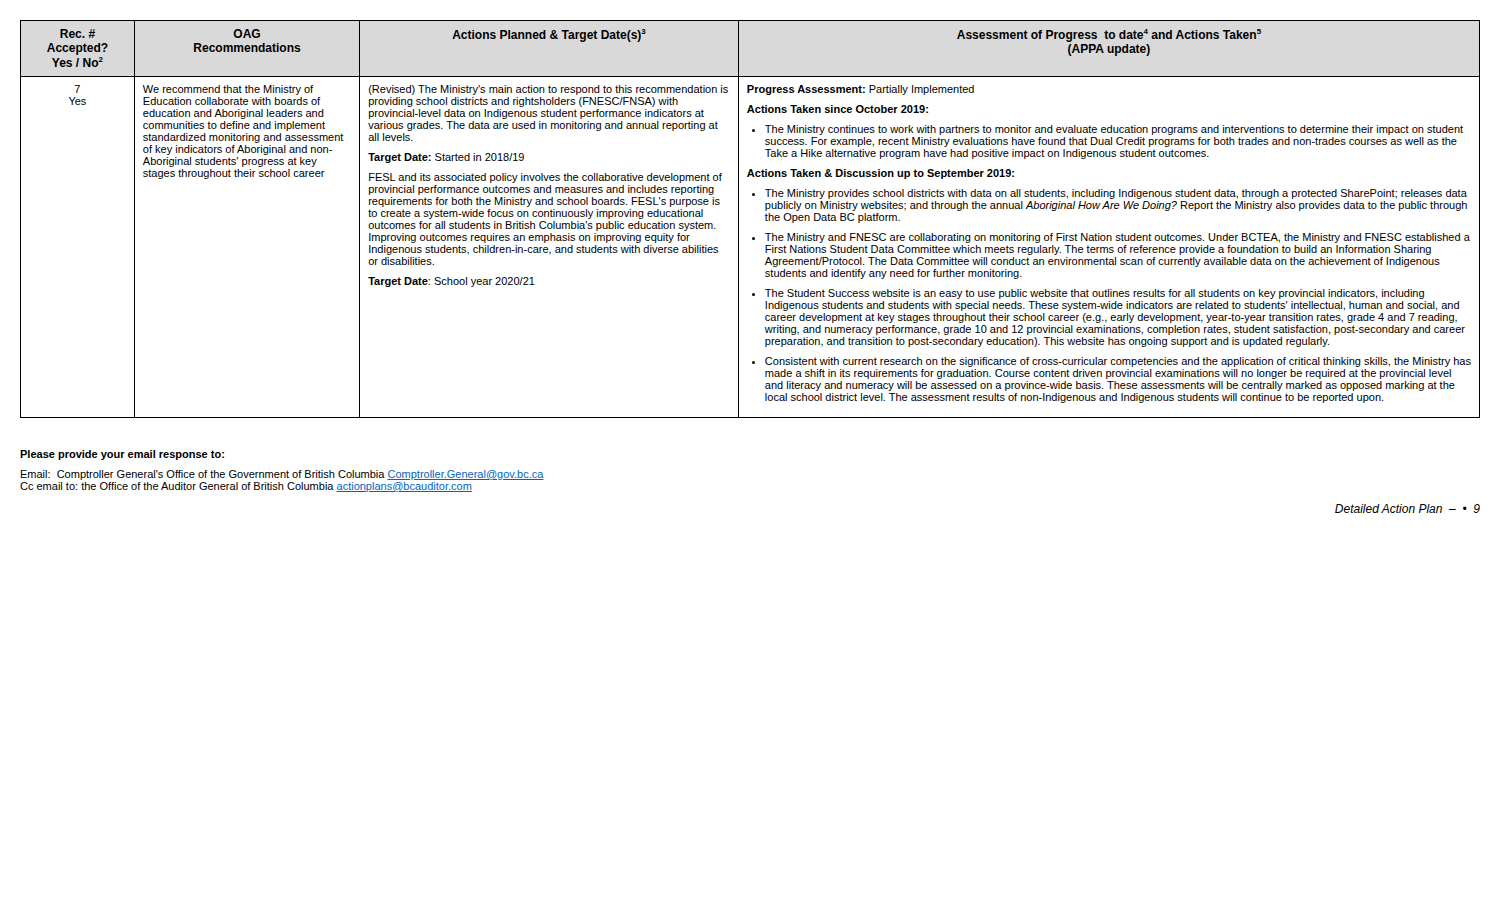| Rec. # Accepted? Yes / No 2 | OAG Recommendations | Actions Planned & Target Date(s) 3 | Assessment of Progress to date 4 and Actions Taken 5 (APPA update) |
| --- | --- | --- | --- |
| 7 Yes | We recommend that the Ministry of Education collaborate with boards of education and Aboriginal leaders and communities to define and implement standardized monitoring and assessment of key indicators of Aboriginal and non-Aboriginal students' progress at key stages throughout their school career | (Revised) The Ministry's main action to respond to this recommendation is providing school districts and rightsholders (FNESC/FNSA) with provincial-level data on Indigenous student performance indicators at various grades. The data are used in monitoring and annual reporting at all levels. Target Date: Started in 2018/19 FESL and its associated policy involves the collaborative development of provincial performance outcomes and measures and includes reporting requirements for both the Ministry and school boards. FESL's purpose is to create a system-wide focus on continuously improving educational outcomes for all students in British Columbia's public education system. Improving outcomes requires an emphasis on improving equity for Indigenous students, children-in-care, and students with diverse abilities or disabilities. Target Date : School year 2020/21 | Progress Assessment: Partially Implemented Actions Taken since October 2019: The Ministry continues to work with partners to monitor and evaluate education programs and interventions to determine their impact on student success. For example, recent Ministry evaluations have found that Dual Credit programs for both trades and non-trades courses as well as the Take a Hike alternative program have had positive impact on Indigenous student outcomes. Actions Taken & Discussion up to September 2019: The Ministry provides school districts with data on all students, including Indigenous student data, through a protected SharePoint; releases data publicly on Ministry websites; and through the annual Aboriginal How Are We Doing? Report the Ministry also provides data to the public through the Open Data BC platform. The Ministry and FNESC are collaborating on monitoring of First Nation student outcomes. Under BCTEA, the Ministry and FNESC established a First Nations Student Data Committee which meets regularly. The terms of reference provide a foundation to build an Information Sharing Agreement/Protocol. The Data Committee will conduct an environmental scan of currently available data on the achievement of Indigenous students and identify any need for further monitoring. The Student Success website is an easy to use public website that outlines results for all students on key provincial indicators, including Indigenous students and students with special needs. These system-wide indicators are related to students' intellectual, human and social, and career development at key stages throughout their school career (e.g., early development, year-to-year transition rates, grade 4 and 7 reading, writing, and numeracy performance, grade 10 and 12 provincial examinations, completion rates, student satisfaction, post-secondary and career preparation, and transition to post-secondary education). This website has ongoing support and is updated regularly. Consistent with current research on the significance of cross-curricular competencies and the application of critical thinking skills, the Ministry has made a shift in its requirements for graduation. Course content driven provincial examinations will no longer be required at the provincial level and literacy and numeracy will be assessed on a province-wide basis. These assessments will be centrally marked as opposed marking at the local school district level. The assessment results of non-Indigenous and Indigenous students will continue to be reported upon. |
Please provide your email response to:
Email: Comptroller General's Office of the Government of British Columbia Comptroller.General@gov.bc.ca
Cc email to: the Office of the Auditor General of British Columbia actionplans@bcauditor.com
Detailed Action Plan – • 9